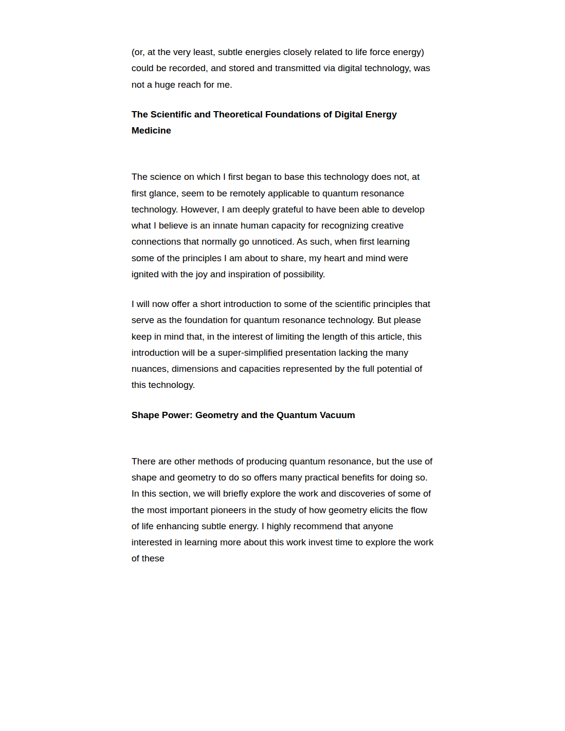(or, at the very least, subtle energies closely related to life force energy) could be recorded, and stored and transmitted via digital technology, was not a huge reach for me.
The Scientific and Theoretical Foundations of Digital Energy Medicine
The science on which I first began to base this technology does not, at first glance, seem to be remotely applicable to quantum resonance technology. However, I am deeply grateful to have been able to develop what I believe is an innate human capacity for recognizing creative connections that normally go unnoticed. As such, when first learning some of the principles I am about to share, my heart and mind were ignited with the joy and inspiration of possibility.
I will now offer a short introduction to some of the scientific principles that serve as the foundation for quantum resonance technology. But please keep in mind that, in the interest of limiting the length of this article, this introduction will be a super-simplified presentation lacking the many nuances, dimensions and capacities represented by the full potential of this technology.
Shape Power: Geometry and the Quantum Vacuum
There are other methods of producing quantum resonance, but the use of shape and geometry to do so offers many practical benefits for doing so. In this section, we will briefly explore the work and discoveries of some of the most important pioneers in the study of how geometry elicits the flow of life enhancing subtle energy. I highly recommend that anyone interested in learning more about this work invest time to explore the work of these